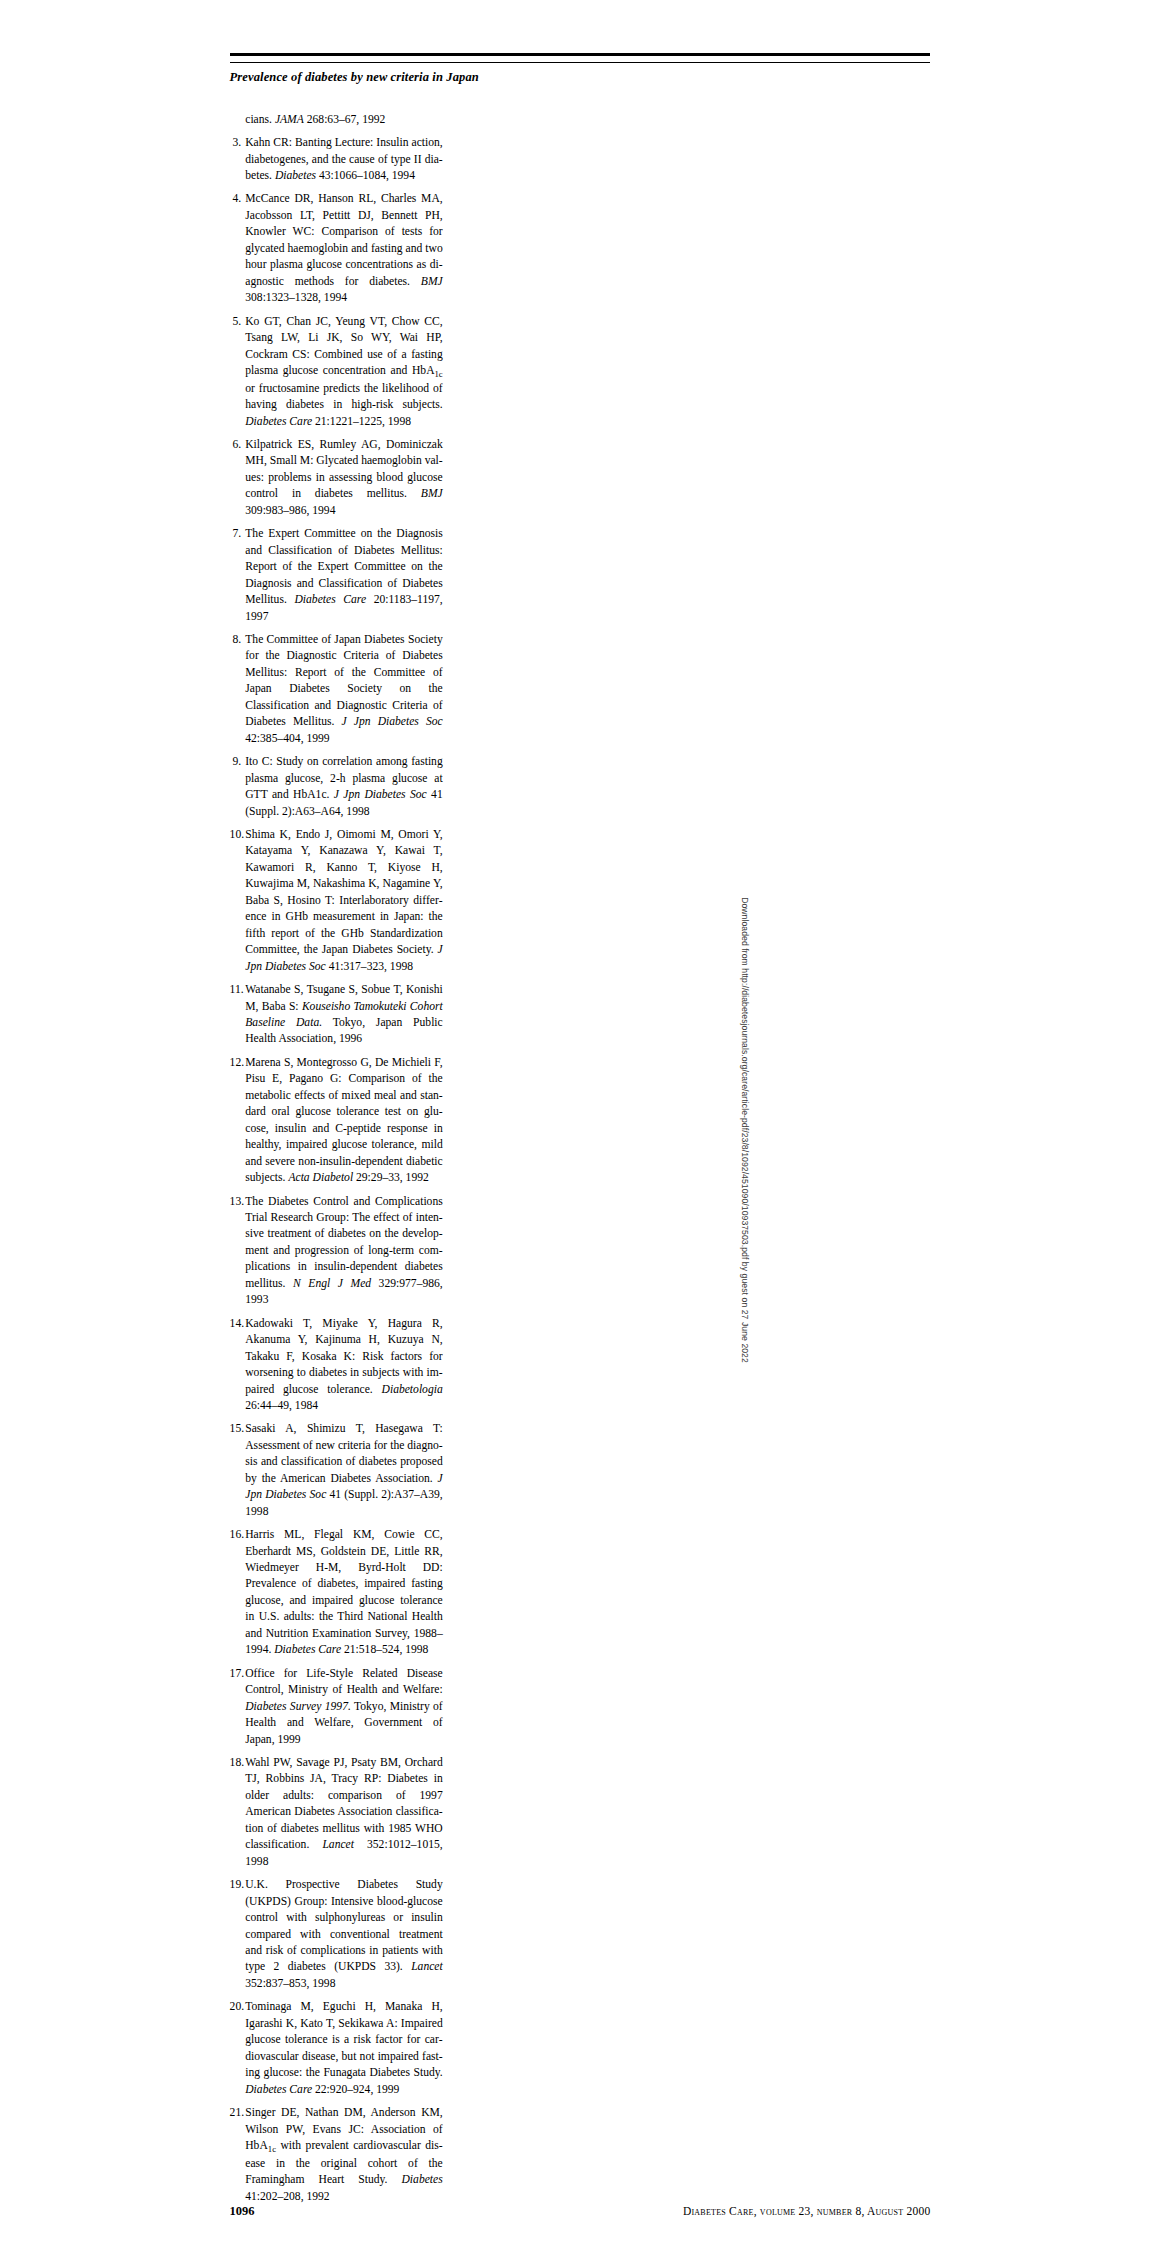Prevalence of diabetes by new criteria in Japan
cians. JAMA 268:63–67, 1992
3. Kahn CR: Banting Lecture: Insulin action, diabetogenes, and the cause of type II diabetes. Diabetes 43:1066–1084, 1994
4. McCance DR, Hanson RL, Charles MA, Jacobsson LT, Pettitt DJ, Bennett PH, Knowler WC: Comparison of tests for glycated haemoglobin and fasting and two hour plasma glucose concentrations as diagnostic methods for diabetes. BMJ 308:1323–1328, 1994
5. Ko GT, Chan JC, Yeung VT, Chow CC, Tsang LW, Li JK, So WY, Wai HP, Cockram CS: Combined use of a fasting plasma glucose concentration and HbA1c or fructosamine predicts the likelihood of having diabetes in high-risk subjects. Diabetes Care 21:1221–1225, 1998
6. Kilpatrick ES, Rumley AG, Dominiczak MH, Small M: Glycated haemoglobin values: problems in assessing blood glucose control in diabetes mellitus. BMJ 309:983–986, 1994
7. The Expert Committee on the Diagnosis and Classification of Diabetes Mellitus: Report of the Expert Committee on the Diagnosis and Classification of Diabetes Mellitus. Diabetes Care 20:1183–1197, 1997
8. The Committee of Japan Diabetes Society for the Diagnostic Criteria of Diabetes Mellitus: Report of the Committee of Japan Diabetes Society on the Classification and Diagnostic Criteria of Diabetes Mellitus. J Jpn Diabetes Soc 42:385–404, 1999
9. Ito C: Study on correlation among fasting plasma glucose, 2-h plasma glucose at GTT and HbA1c. J Jpn Diabetes Soc 41 (Suppl. 2):A63–A64, 1998
10. Shima K, Endo J, Oimomi M, Omori Y, Katayama Y, Kanazawa Y, Kawai T, Kawamori R, Kanno T, Kiyose H, Kuwajima M, Nakashima K, Nagamine Y, Baba S, Hosino T: Interlaboratory difference in GHb measurement in Japan: the fifth report of the GHb Standardization Committee, the Japan Diabetes Society. J Jpn Diabetes Soc 41:317–323, 1998
11. Watanabe S, Tsugane S, Sobue T, Konishi M, Baba S: Kouseisho Tamokuteki Cohort Baseline Data. Tokyo, Japan Public Health Association, 1996
12. Marena S, Montegrosso G, De Michieli F, Pisu E, Pagano G: Comparison of the metabolic effects of mixed meal and standard oral glucose tolerance test on glucose, insulin and C-peptide response in healthy, impaired glucose tolerance, mild and severe non-insulin-dependent diabetic subjects. Acta Diabetol 29:29–33, 1992
13. The Diabetes Control and Complications Trial Research Group: The effect of intensive treatment of diabetes on the development and progression of long-term complications in insulin-dependent diabetes mellitus. N Engl J Med 329:977–986, 1993
14. Kadowaki T, Miyake Y, Hagura R, Akanuma Y, Kajinuma H, Kuzuya N, Takaku F, Kosaka K: Risk factors for worsening to diabetes in subjects with impaired glucose tolerance. Diabetologia 26:44–49, 1984
15. Sasaki A, Shimizu T, Hasegawa T: Assessment of new criteria for the diagnosis and classification of diabetes proposed by the American Diabetes Association. J Jpn Diabetes Soc 41 (Suppl. 2):A37–A39, 1998
16. Harris ML, Flegal KM, Cowie CC, Eberhardt MS, Goldstein DE, Little RR, Wiedmeyer H-M, Byrd-Holt DD: Prevalence of diabetes, impaired fasting glucose, and impaired glucose tolerance in U.S. adults: the Third National Health and Nutrition Examination Survey, 1988–1994. Diabetes Care 21:518–524, 1998
17. Office for Life-Style Related Disease Control, Ministry of Health and Welfare: Diabetes Survey 1997. Tokyo, Ministry of Health and Welfare, Government of Japan, 1999
18. Wahl PW, Savage PJ, Psaty BM, Orchard TJ, Robbins JA, Tracy RP: Diabetes in older adults: comparison of 1997 American Diabetes Association classification of diabetes mellitus with 1985 WHO classification. Lancet 352:1012–1015, 1998
19. U.K. Prospective Diabetes Study (UKPDS) Group: Intensive blood-glucose control with sulphonylureas or insulin compared with conventional treatment and risk of complications in patients with type 2 diabetes (UKPDS 33). Lancet 352:837–853, 1998
20. Tominaga M, Eguchi H, Manaka H, Igarashi K, Kato T, Sekikawa A: Impaired glucose tolerance is a risk factor for cardiovascular disease, but not impaired fasting glucose: the Funagata Diabetes Study. Diabetes Care 22:920–924, 1999
21. Singer DE, Nathan DM, Anderson KM, Wilson PW, Evans JC: Association of HbA1c with prevalent cardiovascular disease in the original cohort of the Framingham Heart Study. Diabetes 41:202–208, 1992
Downloaded from http://diabetesjournals.org/care/article-pdf/23/8/1092/451090/10937503.pdf by guest on 27 June 2022
1096 Diabetes Care, volume 23, number 8, August 2000